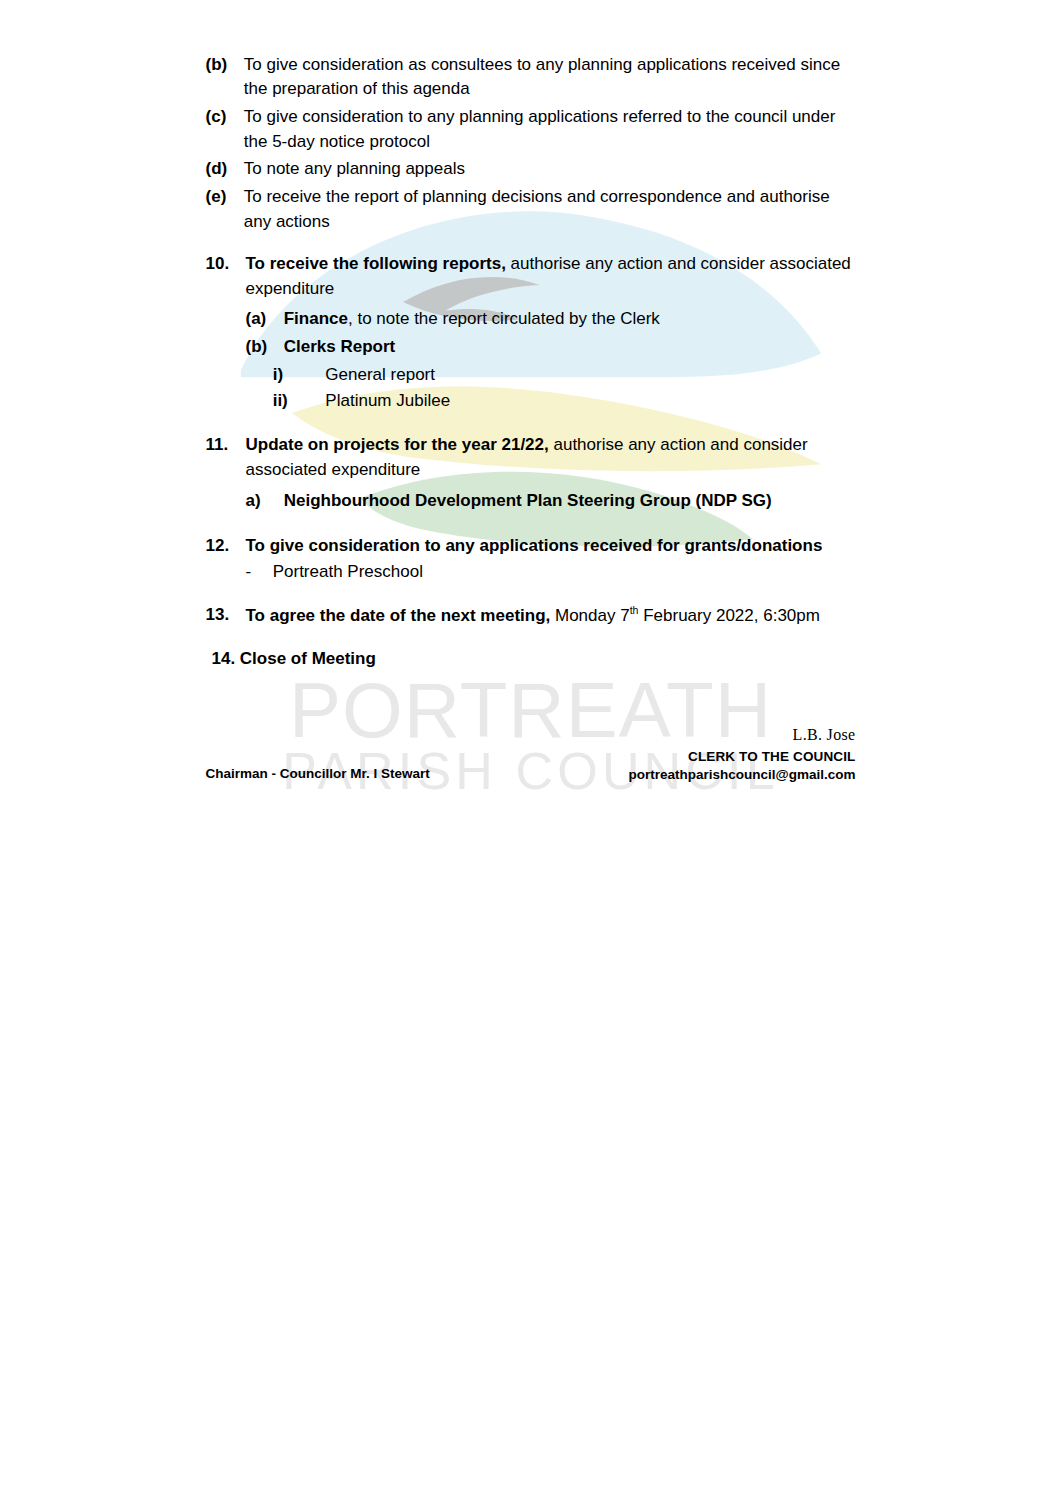PORTREATH PARISH COUNCIL
(b) To give consideration as consultees to any planning applications received since the preparation of this agenda
(c) To give consideration to any planning applications referred to the council under the 5-day notice protocol
(d) To note any planning appeals
(e) To receive the report of planning decisions and correspondence and authorise any actions
10.
To receive the following reports, authorise any action and consider associated expenditure
(a) Finance, to note the report circulated by the Clerk
(b) Clerks Report
i) General report
ii) Platinum Jubilee
11.
Update on projects for the year 21/22, authorise any action and consider associated expenditure
a) Neighbourhood Development Plan Steering Group (NDP SG)
12.
To give consideration to any applications received for grants/donations
- Portreath Preschool
13.
To agree the date of the next meeting, Monday 7th February 2022, 6:30pm
14. Close of Meeting
Chairman - Councillor Mr. I Stewart
L.B. Jose
CLERK TO THE COUNCIL
portreathparishcouncil@gmail.com